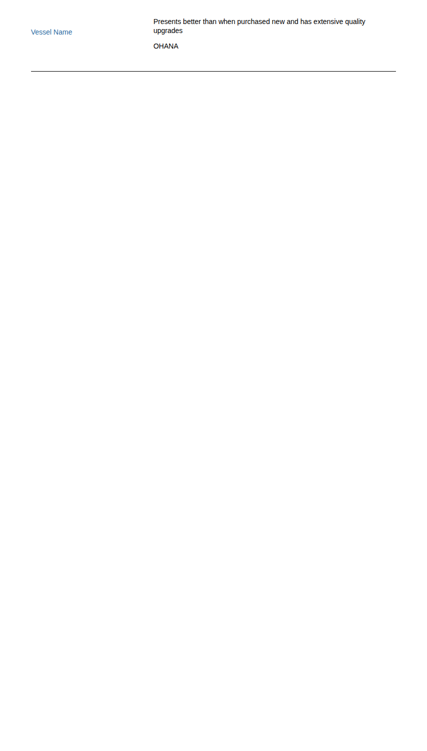Vessel Name
Presents better than when purchased new and has extensive quality upgrades OHANA